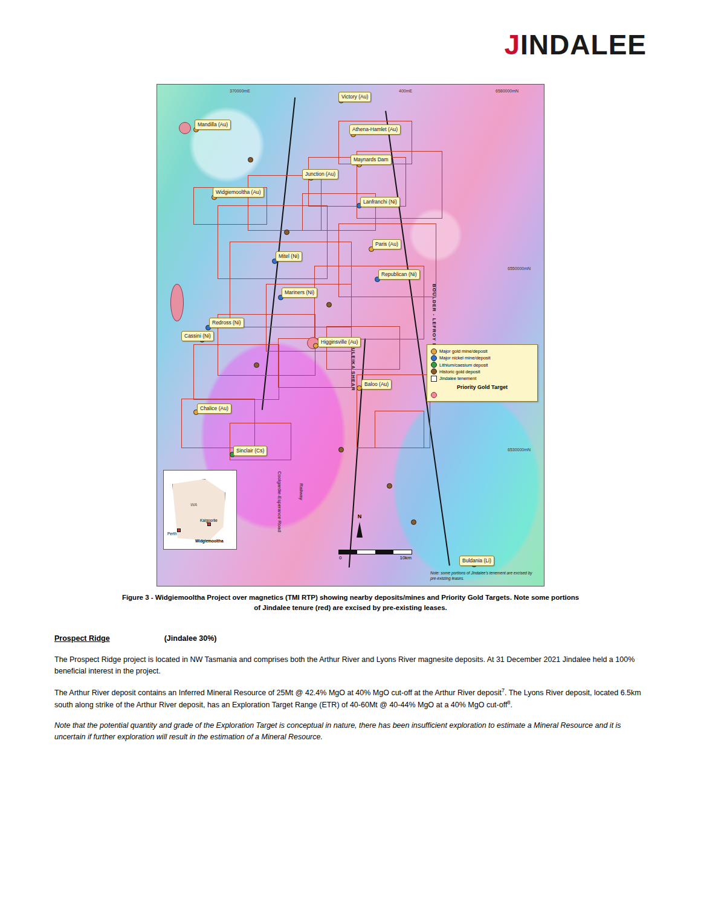JINDALEE
370000mE 400mE 6580000mN 6550000mN 6530000mN
BOULDER - LEFROY FAULT ZULEIKA SHEAR Coolgardie-Esperance Road Railway
Victory (Au) Mandilla (Au) Athena-Hamlet (Au) Maynards Dam Junction (Au) Widgiemooltha (Au) Lanfranchi (Ni) Paris (Au) Mitel (Ni) Republican (Ni) Mariners (Ni) Redross (Ni) Cassini (Ni) Higginsville (Au) Baloo (Au) Chalice (Au) Sinclair (Cs) Buldania (Li)
Major gold mine/deposit
Major nickel mine/deposit
Lithium/caesium deposit
Historic gold deposit
Jindalee tenement
Priority Gold Target
WA Perth Kalgoorlie Widgiemooltha
N
010km
Note: some portions of Jindalee's tenement are excised by pre-existing leases.
Figure 3 - Widgiemooltha Project over magnetics (TMI RTP) showing nearby deposits/mines and Priority Gold Targets. Note some portions of Jindalee tenure (red) are excised by pre-existing leases.
Prospect Ridge(Jindalee 30%)
The Prospect Ridge project is located in NW Tasmania and comprises both the Arthur River and Lyons River magnesite deposits. At 31 December 2021 Jindalee held a 100% beneficial interest in the project.
The Arthur River deposit contains an Inferred Mineral Resource of 25Mt @ 42.4% MgO at 40% MgO cut-off at the Arthur River deposit7. The Lyons River deposit, located 6.5km south along strike of the Arthur River deposit, has an Exploration Target Range (ETR) of 40-60Mt @ 40-44% MgO at a 40% MgO cut-off8.
Note that the potential quantity and grade of the Exploration Target is conceptual in nature, there has been insufficient exploration to estimate a Mineral Resource and it is uncertain if further exploration will result in the estimation of a Mineral Resource.